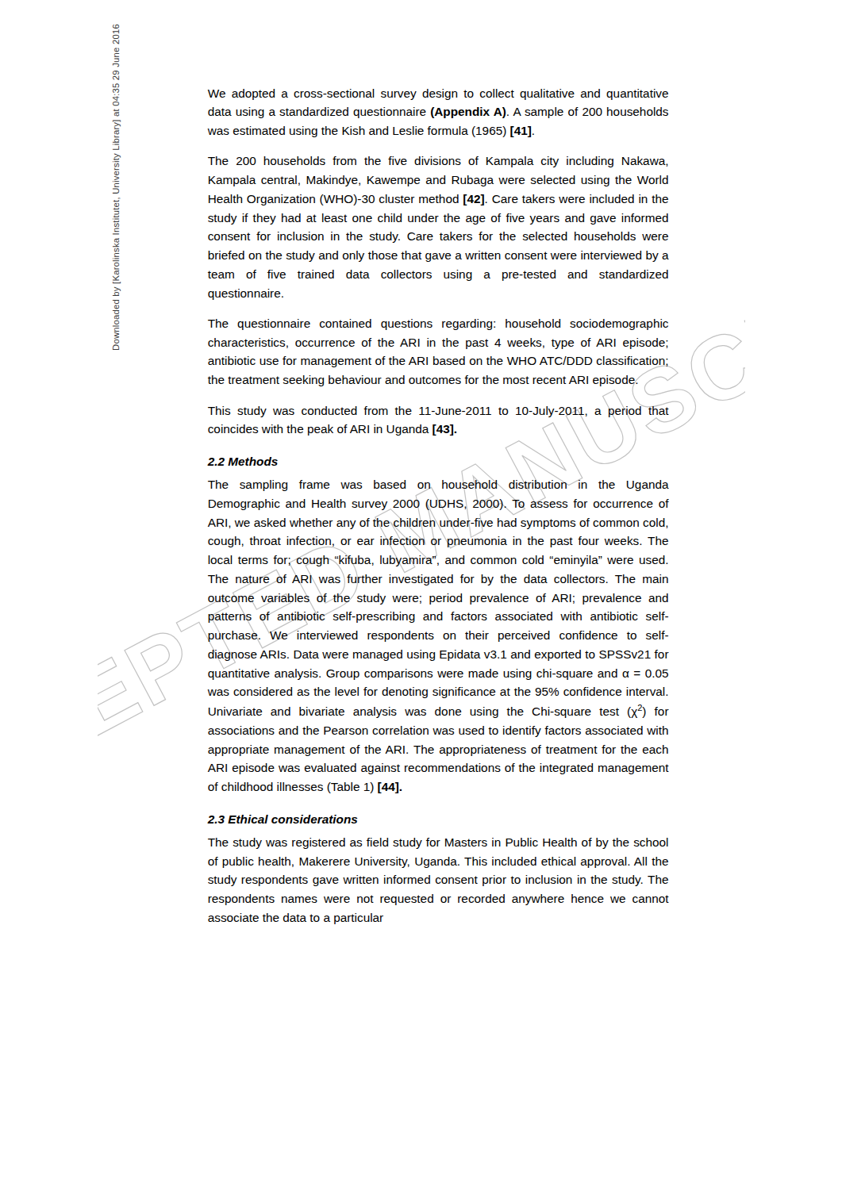Downloaded by [Karolinska Institutet, University Library] at 04:35 29 June 2016
ACCEPTED MANUSCRIPT
We adopted a cross-sectional survey design to collect qualitative and quantitative data using a standardized questionnaire (Appendix A). A sample of 200 households was estimated using the Kish and Leslie formula (1965) [41].
The 200 households from the five divisions of Kampala city including Nakawa, Kampala central, Makindye, Kawempe and Rubaga were selected using the World Health Organization (WHO)-30 cluster method [42]. Care takers were included in the study if they had at least one child under the age of five years and gave informed consent for inclusion in the study. Care takers for the selected households were briefed on the study and only those that gave a written consent were interviewed by a team of five trained data collectors using a pre-tested and standardized questionnaire.
The questionnaire contained questions regarding: household sociodemographic characteristics, occurrence of the ARI in the past 4 weeks, type of ARI episode; antibiotic use for management of the ARI based on the WHO ATC/DDD classification; the treatment seeking behaviour and outcomes for the most recent ARI episode.
This study was conducted from the 11-June-2011 to 10-July-2011, a period that coincides with the peak of ARI in Uganda [43].
2.2 Methods
The sampling frame was based on household distribution in the Uganda Demographic and Health survey 2000 (UDHS, 2000). To assess for occurrence of ARI, we asked whether any of the children under-five had symptoms of common cold, cough, throat infection, or ear infection or pneumonia in the past four weeks. The local terms for; cough “kifuba, lubyamira”, and common cold “eminyila” were used. The nature of ARI was further investigated for by the data collectors. The main outcome variables of the study were; period prevalence of ARI; prevalence and patterns of antibiotic self-prescribing and factors associated with antibiotic self-purchase. We interviewed respondents on their perceived confidence to self-diagnose ARIs. Data were managed using Epidata v3.1 and exported to SPSSv21 for quantitative analysis. Group comparisons were made using chi-square and α = 0.05 was considered as the level for denoting significance at the 95% confidence interval. Univariate and bivariate analysis was done using the Chi-square test (χ2) for associations and the Pearson correlation was used to identify factors associated with appropriate management of the ARI. The appropriateness of treatment for the each ARI episode was evaluated against recommendations of the integrated management of childhood illnesses (Table 1) [44].
2.3 Ethical considerations
The study was registered as field study for Masters in Public Health of by the school of public health, Makerere University, Uganda. This included ethical approval. All the study respondents gave written informed consent prior to inclusion in the study. The respondents names were not requested or recorded anywhere hence we cannot associate the data to a particular